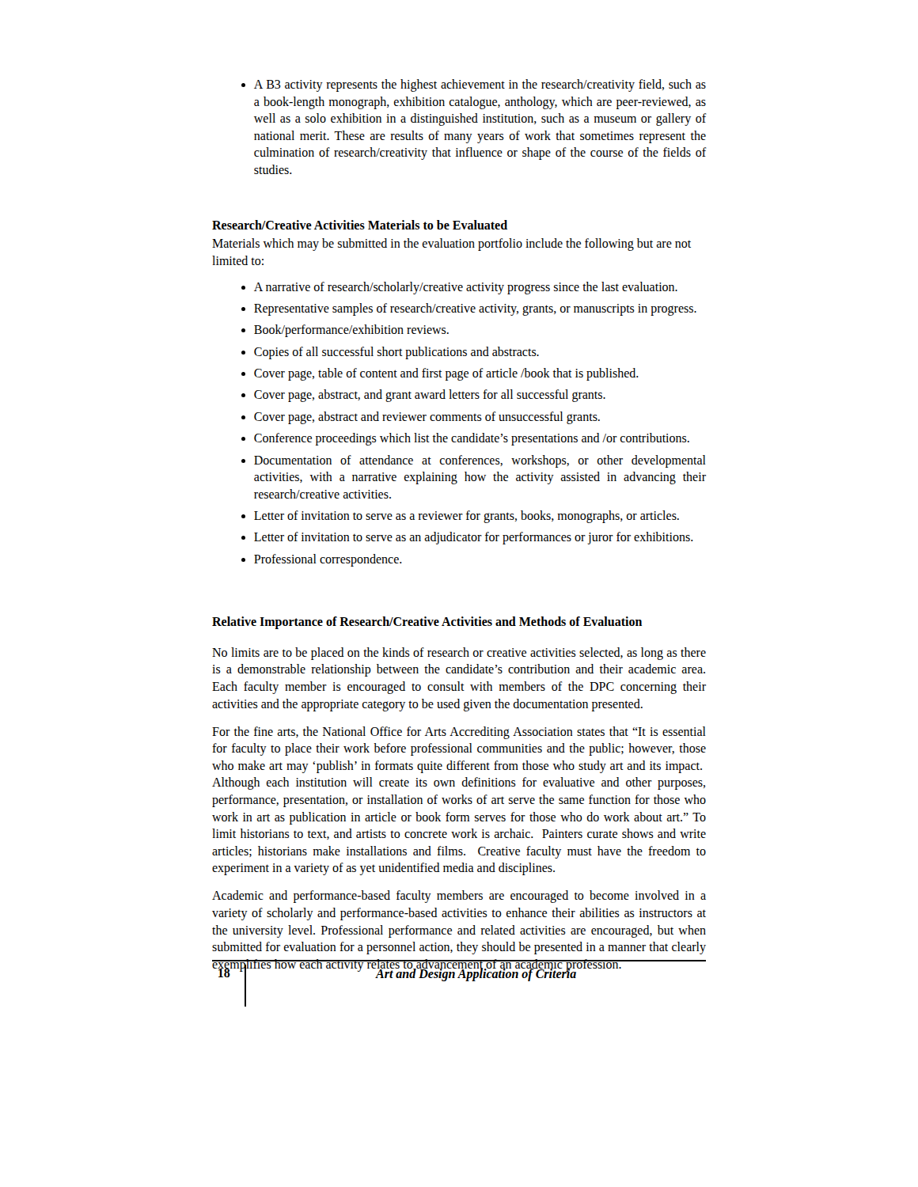A B3 activity represents the highest achievement in the research/creativity field, such as a book-length monograph, exhibition catalogue, anthology, which are peer-reviewed, as well as a solo exhibition in a distinguished institution, such as a museum or gallery of national merit. These are results of many years of work that sometimes represent the culmination of research/creativity that influence or shape of the course of the fields of studies.
Research/Creative Activities Materials to be Evaluated
Materials which may be submitted in the evaluation portfolio include the following but are not limited to:
A narrative of research/scholarly/creative activity progress since the last evaluation.
Representative samples of research/creative activity, grants, or manuscripts in progress.
Book/performance/exhibition reviews.
Copies of all successful short publications and abstracts.
Cover page, table of content and first page of article /book that is published.
Cover page, abstract, and grant award letters for all successful grants.
Cover page, abstract and reviewer comments of unsuccessful grants.
Conference proceedings which list the candidate’s presentations and /or contributions.
Documentation of attendance at conferences, workshops, or other developmental activities, with a narrative explaining how the activity assisted in advancing their research/creative activities.
Letter of invitation to serve as a reviewer for grants, books, monographs, or articles.
Letter of invitation to serve as an adjudicator for performances or juror for exhibitions.
Professional correspondence.
Relative Importance of Research/Creative Activities and Methods of Evaluation
No limits are to be placed on the kinds of research or creative activities selected, as long as there is a demonstrable relationship between the candidate’s contribution and their academic area. Each faculty member is encouraged to consult with members of the DPC concerning their activities and the appropriate category to be used given the documentation presented.
For the fine arts, the National Office for Arts Accrediting Association states that “It is essential for faculty to place their work before professional communities and the public; however, those who make art may ‘publish’ in formats quite different from those who study art and its impact. Although each institution will create its own definitions for evaluative and other purposes, performance, presentation, or installation of works of art serve the same function for those who work in art as publication in article or book form serves for those who do work about art.” To limit historians to text, and artists to concrete work is archaic. Painters curate shows and write articles; historians make installations and films. Creative faculty must have the freedom to experiment in a variety of as yet unidentified media and disciplines.
Academic and performance-based faculty members are encouraged to become involved in a variety of scholarly and performance-based activities to enhance their abilities as instructors at the university level. Professional performance and related activities are encouraged, but when submitted for evaluation for a personnel action, they should be presented in a manner that clearly exemplifies how each activity relates to advancement of an academic profession.
18
Art and Design Application of Criteria